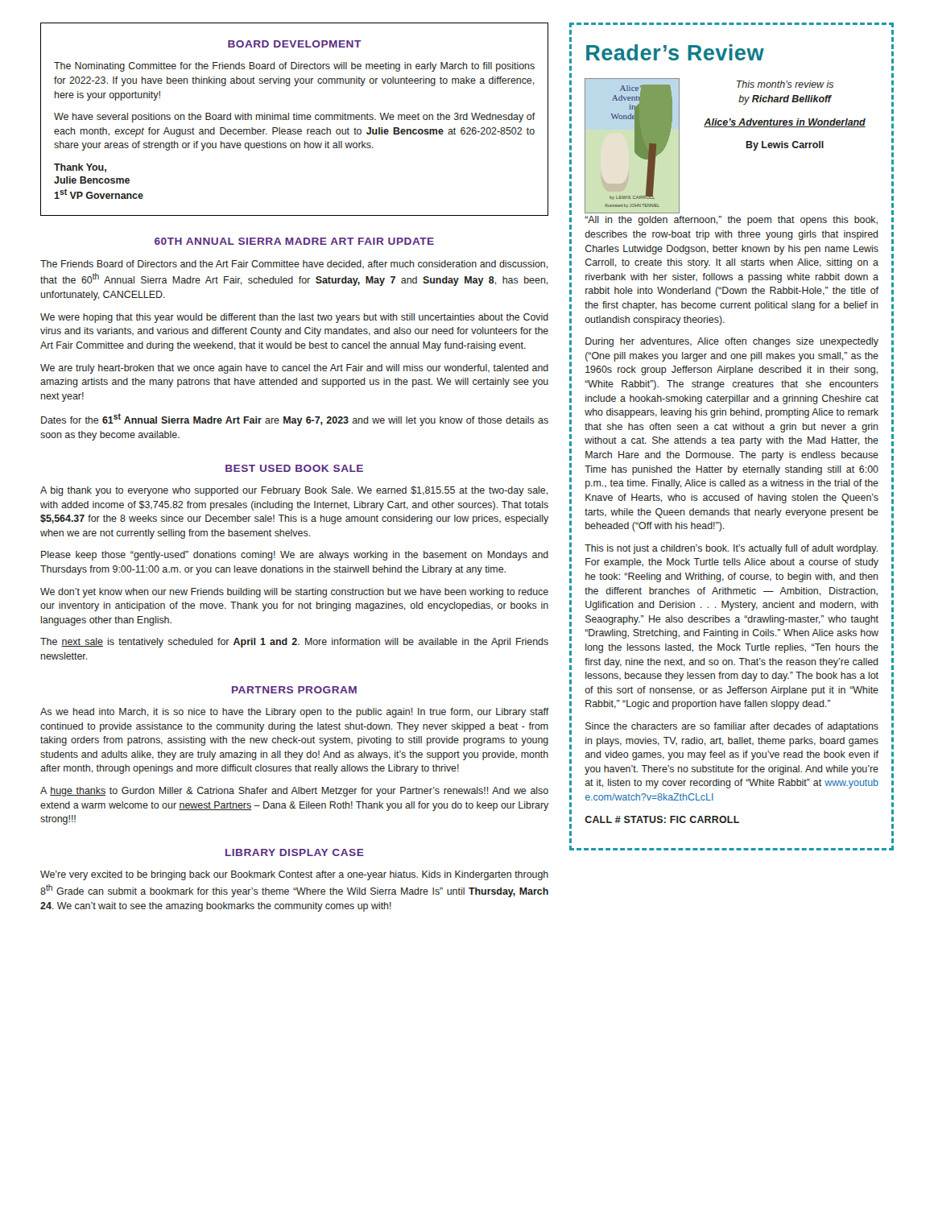Board Development
The Nominating Committee for the Friends Board of Directors will be meeting in early March to fill positions for 2022-23. If you have been thinking about serving your community or volunteering to make a difference, here is your opportunity!
We have several positions on the Board with minimal time commitments. We meet on the 3rd Wednesday of each month, except for August and December. Please reach out to Julie Bencosme at 626-202-8502 to share your areas of strength or if you have questions on how it all works.
Thank You,
Julie Bencosme
1st VP Governance
60th Annual Sierra Madre Art Fair Update
The Friends Board of Directors and the Art Fair Committee have decided, after much consideration and discussion, that the 60th Annual Sierra Madre Art Fair, scheduled for Saturday, May 7 and Sunday May 8, has been, unfortunately, CANCELLED.
We were hoping that this year would be different than the last two years but with still uncertainties about the Covid virus and its variants, and various and different County and City mandates, and also our need for volunteers for the Art Fair Committee and during the weekend, that it would be best to cancel the annual May fund-raising event.
We are truly heart-broken that we once again have to cancel the Art Fair and will miss our wonderful, talented and amazing artists and the many patrons that have attended and supported us in the past. We will certainly see you next year!
Dates for the 61st Annual Sierra Madre Art Fair are May 6-7, 2023 and we will let you know of those details as soon as they become available.
Best Used Book Sale
A big thank you to everyone who supported our February Book Sale. We earned $1,815.55 at the two-day sale, with added income of $3,745.82 from presales (including the Internet, Library Cart, and other sources). That totals $5,564.37 for the 8 weeks since our December sale! This is a huge amount considering our low prices, especially when we are not currently selling from the basement shelves.
Please keep those “gently-used” donations coming! We are always working in the basement on Mondays and Thursdays from 9:00-11:00 a.m. or you can leave donations in the stairwell behind the Library at any time.
We don’t yet know when our new Friends building will be starting construction but we have been working to reduce our inventory in anticipation of the move. Thank you for not bringing magazines, old encyclopedias, or books in languages other than English.
The next sale is tentatively scheduled for April 1 and 2. More information will be available in the April Friends newsletter.
Partners Program
As we head into March, it is so nice to have the Library open to the public again! In true form, our Library staff continued to provide assistance to the community during the latest shut-down. They never skipped a beat - from taking orders from patrons, assisting with the new check-out system, pivoting to still provide programs to young students and adults alike, they are truly amazing in all they do! And as always, it’s the support you provide, month after month, through openings and more difficult closures that really allows the Library to thrive!
A huge thanks to Gurdon Miller & Catriona Shafer and Albert Metzger for your Partner’s renewals!! And we also extend a warm welcome to our newest Partners – Dana & Eileen Roth! Thank you all for you do to keep our Library strong!!!
Library Display Case
We’re very excited to be bringing back our Bookmark Contest after a one-year hiatus. Kids in Kindergarten through 8th Grade can submit a bookmark for this year’s theme “Where the Wild Sierra Madre Is” until Thursday, March 24. We can’t wait to see the amazing bookmarks the community comes up with!
Reader’s Review
Alice’s
Adventures
in
Wonderland
by LEWIS CARROLL
illustrated by JOHN TENNIEL
This month’s review is
by Richard Bellikoff
Alice’s Adventures in Wonderland
By Lewis Carroll
“All in the golden afternoon,” the poem that opens this book, describes the row-boat trip with three young girls that inspired Charles Lutwidge Dodgson, better known by his pen name Lewis Carroll, to create this story. It all starts when Alice, sitting on a riverbank with her sister, follows a passing white rabbit down a rabbit hole into Wonderland (“Down the Rabbit-Hole,” the title of the first chapter, has become current political slang for a belief in outlandish conspiracy theories).
During her adventures, Alice often changes size unexpectedly (“One pill makes you larger and one pill makes you small,” as the 1960s rock group Jefferson Airplane described it in their song, “White Rabbit”). The strange creatures that she encounters include a hookah-smoking caterpillar and a grinning Cheshire cat who disappears, leaving his grin behind, prompting Alice to remark that she has often seen a cat without a grin but never a grin without a cat. She attends a tea party with the Mad Hatter, the March Hare and the Dormouse. The party is endless because Time has punished the Hatter by eternally standing still at 6:00 p.m., tea time. Finally, Alice is called as a witness in the trial of the Knave of Hearts, who is accused of having stolen the Queen’s tarts, while the Queen demands that nearly everyone present be beheaded (“Off with his head!”).
This is not just a children’s book. It’s actually full of adult wordplay. For example, the Mock Turtle tells Alice about a course of study he took: “Reeling and Writhing, of course, to begin with, and then the different branches of Arithmetic — Ambition, Distraction, Uglification and Derision . . . Mystery, ancient and modern, with Seaography.” He also describes a “drawling-master,” who taught “Drawling, Stretching, and Fainting in Coils.” When Alice asks how long the lessons lasted, the Mock Turtle replies, “Ten hours the first day, nine the next, and so on. That’s the reason they’re called lessons, because they lessen from day to day.” The book has a lot of this sort of nonsense, or as Jefferson Airplane put it in “White Rabbit,” “Logic and proportion have fallen sloppy dead.”
Since the characters are so familiar after decades of adaptations in plays, movies, TV, radio, art, ballet, theme parks, board games and video games, you may feel as if you’ve read the book even if you haven’t. There’s no substitute for the original. And while you’re at it, listen to my cover recording of “White Rabbit” at www.youtube.com/watch?v=8kaZthCLcLI
CALL # STATUS: FIC CARROLL